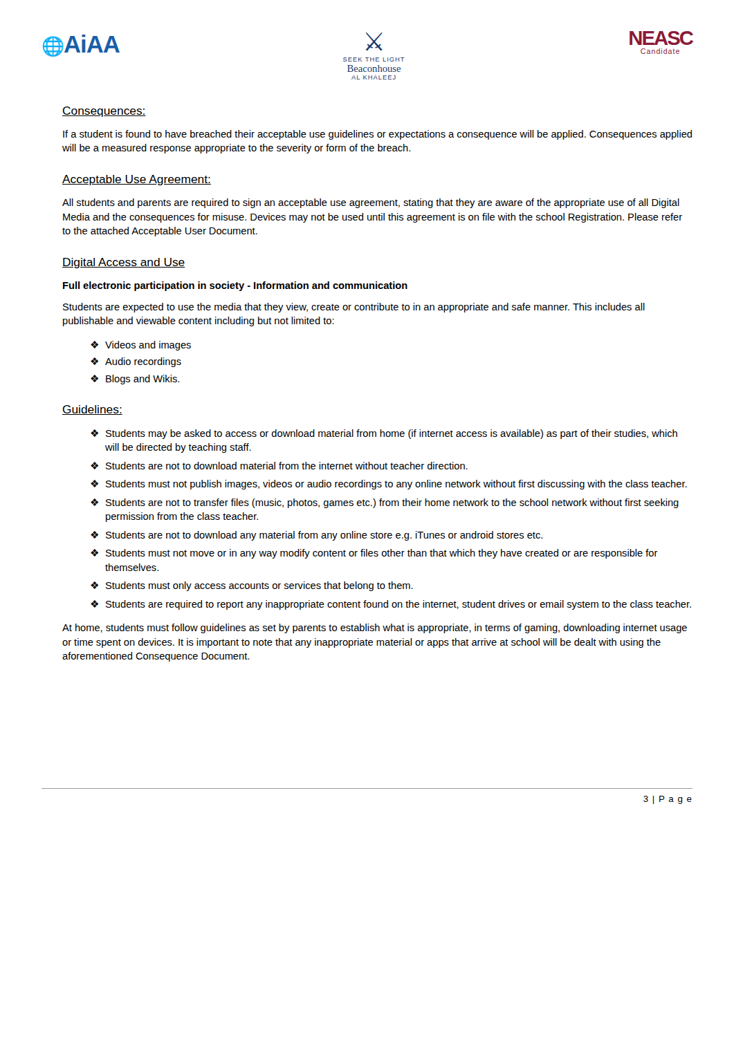🌐AiAA
⚔
SEEK THE LIGHT
Beaconhouse
AL KHALEEJ
NEASC
Candidate
Consequences:
If a student is found to have breached their acceptable use guidelines or expectations a consequence will be applied. Consequences applied will be a measured response appropriate to the severity or form of the breach.
Acceptable Use Agreement:
All students and parents are required to sign an acceptable use agreement, stating that they are aware of the appropriate use of all Digital Media and the consequences for misuse. Devices may not be used until this agreement is on file with the school Registration. Please refer to the attached Acceptable User Document.
Digital Access and Use
Full electronic participation in society - Information and communication
Students are expected to use the media that they view, create or contribute to in an appropriate and safe manner. This includes all publishable and viewable content including but not limited to:
Videos and images
Audio recordings
Blogs and Wikis.
Guidelines:
Students may be asked to access or download material from home (if internet access is available) as part of their studies, which will be directed by teaching staff.
Students are not to download material from the internet without teacher direction.
Students must not publish images, videos or audio recordings to any online network without first discussing with the class teacher.
Students are not to transfer files (music, photos, games etc.) from their home network to the school network without first seeking permission from the class teacher.
Students are not to download any material from any online store e.g. iTunes or android stores etc.
Students must not move or in any way modify content or files other than that which they have created or are responsible for themselves.
Students must only access accounts or services that belong to them.
Students are required to report any inappropriate content found on the internet, student drives or email system to the class teacher.
At home, students must follow guidelines as set by parents to establish what is appropriate, in terms of gaming, downloading internet usage or time spent on devices. It is important to note that any inappropriate material or apps that arrive at school will be dealt with using the aforementioned Consequence Document.
3 | P a g e